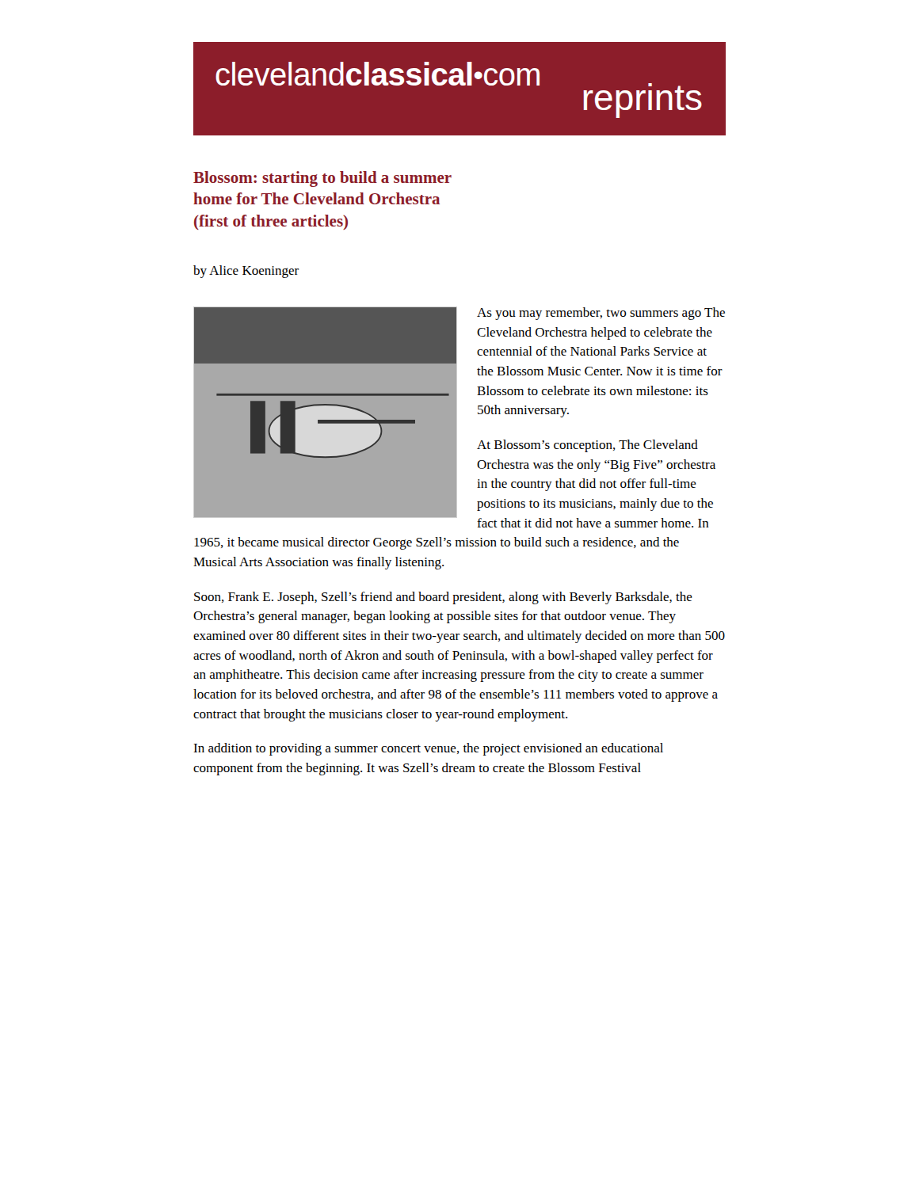cleveland classical•com
reprints
Blossom: starting to build a summer
home for The Cleveland Orchestra
(first of three articles)
by Alice Koeninger
As you may remember, two summers ago The Cleveland Orchestra helped to celebrate the centennial of the National Parks Service at the Blossom Music Center. Now it is time for Blossom to celebrate its own milestone: its 50th anniversary.
At Blossom’s conception, The Cleveland Orchestra was the only “Big Five” orchestra in the country that did not offer full-time positions to its musicians, mainly due to the fact that it did not have a summer home. In 1965, it became musical director George Szell’s mission to build such a residence, and the Musical Arts Association was finally listening.
Soon, Frank E. Joseph, Szell’s friend and board president, along with Beverly Barksdale, the Orchestra’s general manager, began looking at possible sites for that outdoor venue. They examined over 80 different sites in their two-year search, and ultimately decided on more than 500 acres of woodland, north of Akron and south of Peninsula, with a bowl-shaped valley perfect for an amphitheatre. This decision came after increasing pressure from the city to create a summer location for its beloved orchestra, and after 98 of the ensemble’s 111 members voted to approve a contract that brought the musicians closer to year-round employment.
In addition to providing a summer concert venue, the project envisioned an educational component from the beginning. It was Szell’s dream to create the Blossom Festival